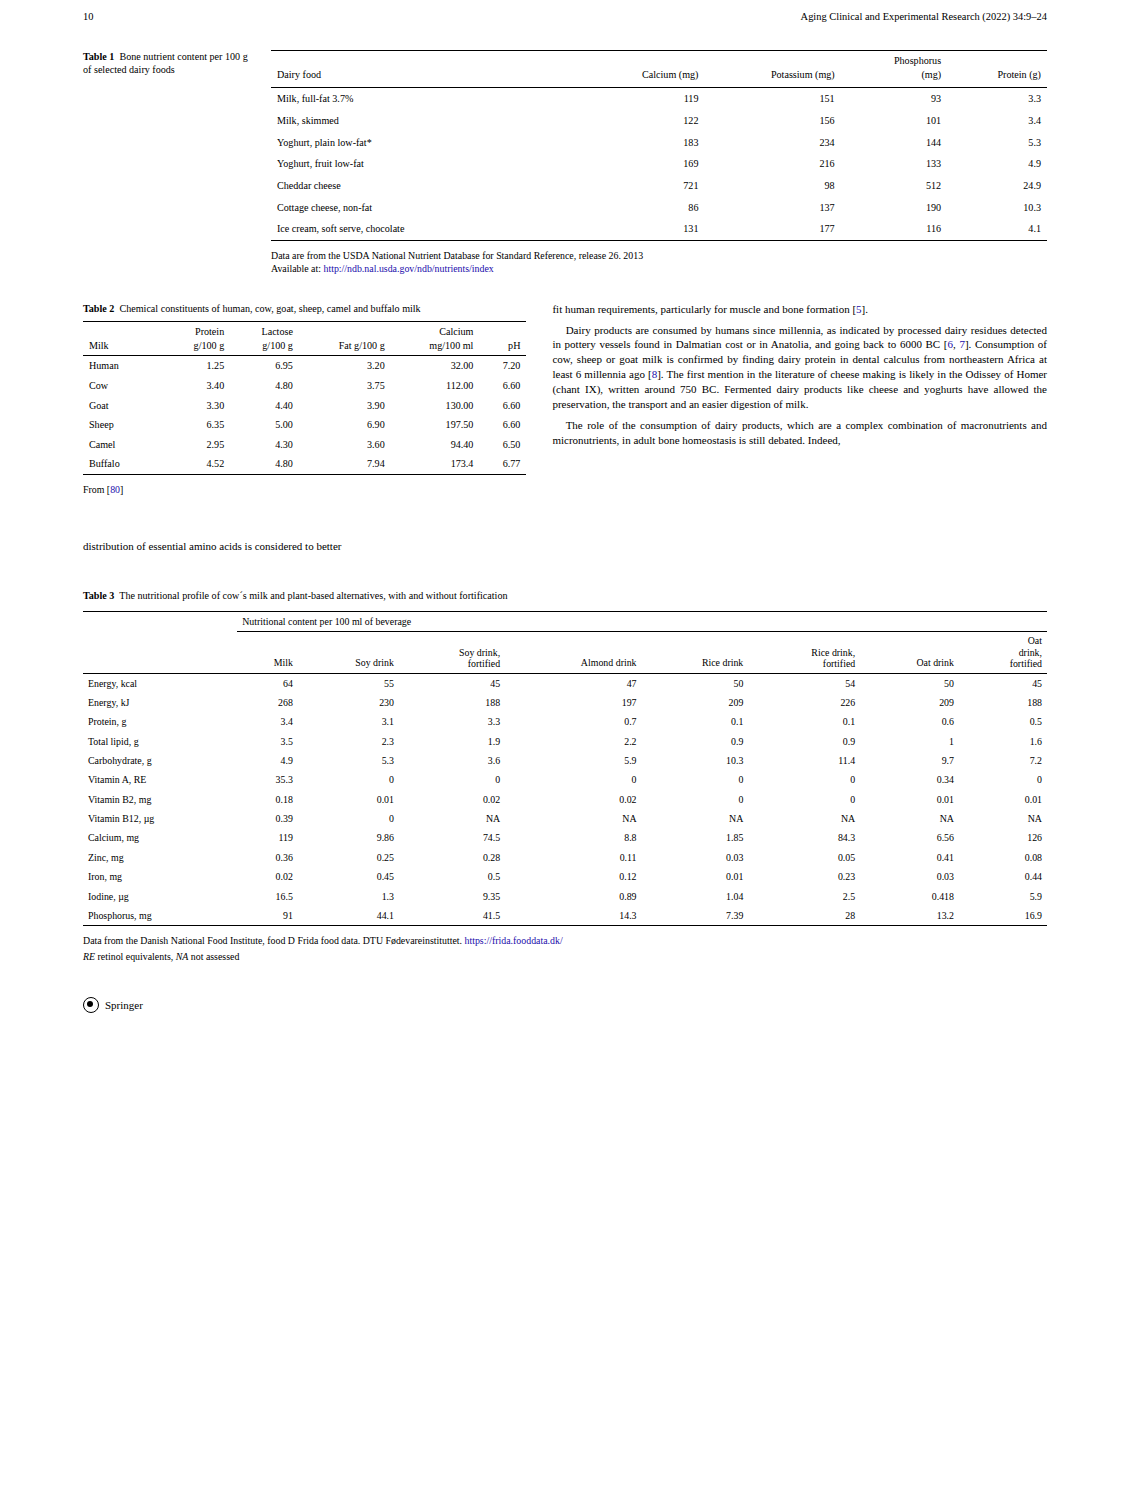10
Aging Clinical and Experimental Research (2022) 34:9–24
Table 1 Bone nutrient content per 100 g of selected dairy foods
| Dairy food | Calcium (mg) | Potassium (mg) | Phosphorus (mg) | Protein (g) |
| --- | --- | --- | --- | --- |
| Milk, full-fat 3.7% | 119 | 151 | 93 | 3.3 |
| Milk, skimmed | 122 | 156 | 101 | 3.4 |
| Yoghurt, plain low-fat* | 183 | 234 | 144 | 5.3 |
| Yoghurt, fruit low-fat | 169 | 216 | 133 | 4.9 |
| Cheddar cheese | 721 | 98 | 512 | 24.9 |
| Cottage cheese, non-fat | 86 | 137 | 190 | 10.3 |
| Ice cream, soft serve, chocolate | 131 | 177 | 116 | 4.1 |
Data are from the USDA National Nutrient Database for Standard Reference, release 26. 2013
Available at: http://ndb.nal.usda.gov/ndb/nutrients/index
Table 2 Chemical constituents of human, cow, goat, sheep, camel and buffalo milk
| Milk | Protein g/100 g | Lactose g/100 g | Fat g/100 g | Calcium mg/100 ml | pH |
| --- | --- | --- | --- | --- | --- |
| Human | 1.25 | 6.95 | 3.20 | 32.00 | 7.20 |
| Cow | 3.40 | 4.80 | 3.75 | 112.00 | 6.60 |
| Goat | 3.30 | 4.40 | 3.90 | 130.00 | 6.60 |
| Sheep | 6.35 | 5.00 | 6.90 | 197.50 | 6.60 |
| Camel | 2.95 | 4.30 | 3.60 | 94.40 | 6.50 |
| Buffalo | 4.52 | 4.80 | 7.94 | 173.4 | 6.77 |
From [80]
distribution of essential amino acids is considered to better
fit human requirements, particularly for muscle and bone formation [5].
Dairy products are consumed by humans since millennia, as indicated by processed dairy residues detected in pottery vessels found in Dalmatian cost or in Anatolia, and going back to 6000 BC [6, 7]. Consumption of cow, sheep or goat milk is confirmed by finding dairy protein in dental calculus from northeastern Africa at least 6 millennia ago [8]. The first mention in the literature of cheese making is likely in the Odissey of Homer (chant IX), written around 750 BC. Fermented dairy products like cheese and yoghurts have allowed the preservation, the transport and an easier digestion of milk.
The role of the consumption of dairy products, which are a complex combination of macronutrients and micronutrients, in adult bone homeostasis is still debated. Indeed,
Table 3 The nutritional profile of cow´s milk and plant-based alternatives, with and without fortification
| | Nutritional content per 100 ml of beverage |
| --- | --- |
| | Milk | Soy drink | Soy drink, fortified | Almond drink | Rice drink | Rice drink, fortified | Oat drink | Oat drink, fortified |
| Energy, kcal | 64 | 55 | 45 | 47 | 50 | 54 | 50 | 45 |
| Energy, kJ | 268 | 230 | 188 | 197 | 209 | 226 | 209 | 188 |
| Protein, g | 3.4 | 3.1 | 3.3 | 0.7 | 0.1 | 0.1 | 0.6 | 0.5 |
| Total lipid, g | 3.5 | 2.3 | 1.9 | 2.2 | 0.9 | 0.9 | 1 | 1.6 |
| Carbohydrate, g | 4.9 | 5.3 | 3.6 | 5.9 | 10.3 | 11.4 | 9.7 | 7.2 |
| Vitamin A, RE | 35.3 | 0 | 0 | 0 | 0 | 0 | 0.34 | 0 |
| Vitamin B2, mg | 0.18 | 0.01 | 0.02 | 0.02 | 0 | 0 | 0.01 | 0.01 |
| Vitamin B12, µg | 0.39 | 0 | NA | NA | NA | NA | NA | NA |
| Calcium, mg | 119 | 9.86 | 74.5 | 8.8 | 1.85 | 84.3 | 6.56 | 126 |
| Zinc, mg | 0.36 | 0.25 | 0.28 | 0.11 | 0.03 | 0.05 | 0.41 | 0.08 |
| Iron, mg | 0.02 | 0.45 | 0.5 | 0.12 | 0.01 | 0.23 | 0.03 | 0.44 |
| Iodine, µg | 16.5 | 1.3 | 9.35 | 0.89 | 1.04 | 2.5 | 0.418 | 5.9 |
| Phosphorus, mg | 91 | 44.1 | 41.5 | 14.3 | 7.39 | 28 | 13.2 | 16.9 |
Data from the Danish National Food Institute, food D Frida food data. DTU Fødevareinstituttet. https://frida.fooddata.dk/
RE retinol equivalents, NA not assessed
Springer